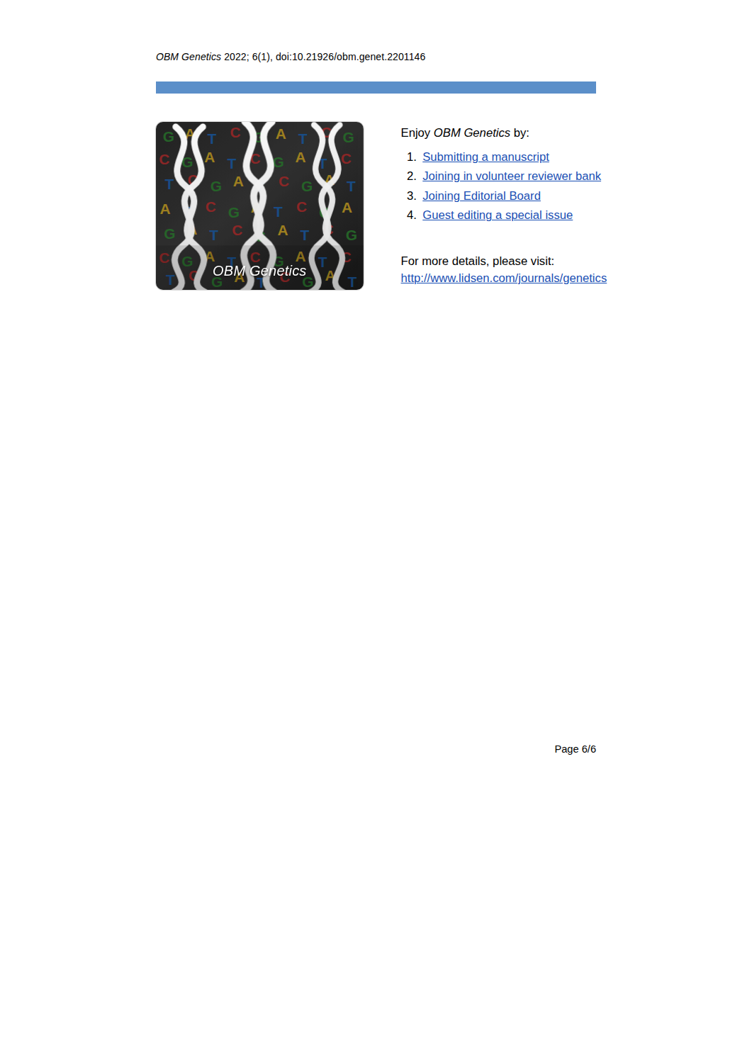OBM Genetics 2022; 6(1), doi:10.21926/obm.genet.2201146
G A T C G A T C G C G A T C G A T C T C G A T C G A T A T C G A T C G A G A T C G A T C G C G A T C G A T C T C G A T C G A T
OBM Genetics
Enjoy OBM Genetics by:
Submitting a manuscript
Joining in volunteer reviewer bank
Joining Editorial Board
Guest editing a special issue
For more details, please visit:
http://www.lidsen.com/journals/genetics
Page 6/6